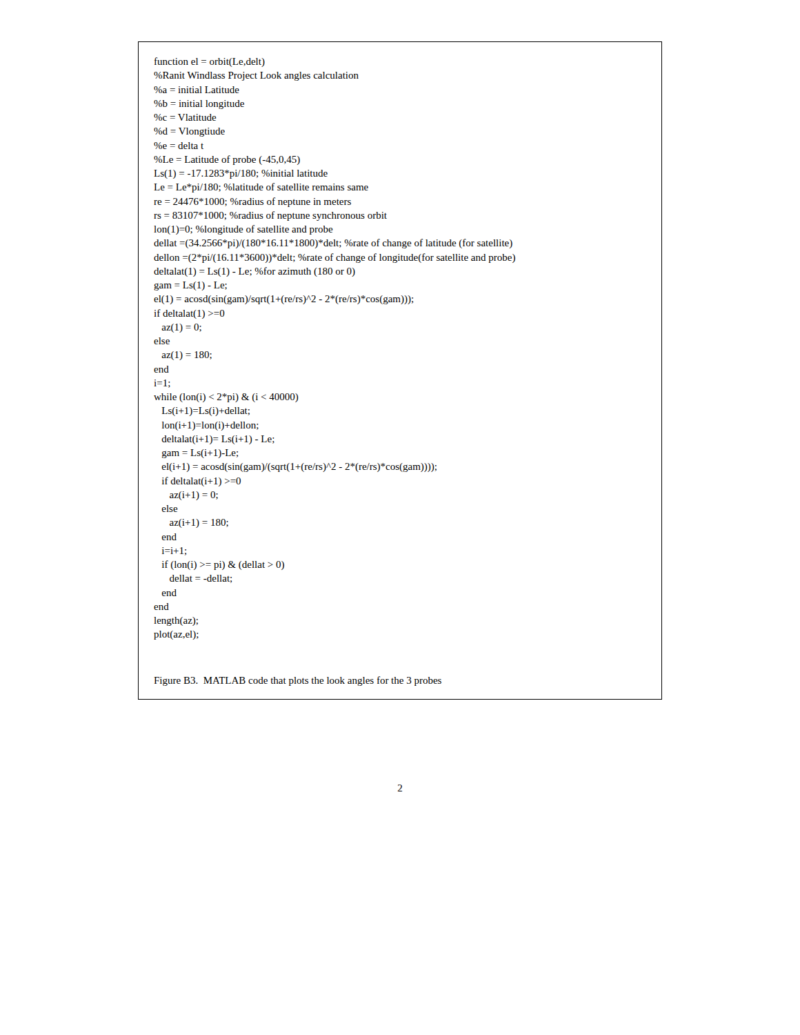function el = orbit(Le,delt)
%Ranit Windlass Project Look angles calculation
%a = initial Latitude
%b = initial longitude
%c = Vlatitude
%d = Vlongtiude
%e = delta t
%Le = Latitude of probe (-45,0,45)
Ls(1) = -17.1283*pi/180; %initial latitude
Le = Le*pi/180; %latitude of satellite remains same
re = 24476*1000; %radius of neptune in meters
rs = 83107*1000; %radius of neptune synchronous orbit
lon(1)=0; %longitude of satellite and probe
dellat =(34.2566*pi)/(180*16.11*1800)*delt; %rate of change of latitude (for satellite)
dellon =(2*pi/(16.11*3600))*delt; %rate of change of longitude(for satellite and probe)
deltalat(1) = Ls(1) - Le; %for azimuth (180 or 0)
gam = Ls(1) - Le;
el(1) = acosd(sin(gam)/sqrt(1+(re/rs)^2 - 2*(re/rs)*cos(gam)));
if deltalat(1) >=0
   az(1) = 0;
else
   az(1) = 180;
end
i=1;
while (lon(i) < 2*pi) & (i < 40000)
   Ls(i+1)=Ls(i)+dellat;
   lon(i+1)=lon(i)+dellon;
   deltalat(i+1)= Ls(i+1) - Le;
   gam = Ls(i+1)-Le;
   el(i+1) = acosd(sin(gam)/(sqrt(1+(re/rs)^2 - 2*(re/rs)*cos(gam))));
   if deltalat(i+1) >=0
      az(i+1) = 0;
   else
      az(i+1) = 180;
   end
   i=i+1;
   if (lon(i) >= pi) & (dellat > 0)
      dellat = -dellat;
   end
end
length(az);
plot(az,el);
Figure B3. MATLAB code that plots the look angles for the 3 probes
2